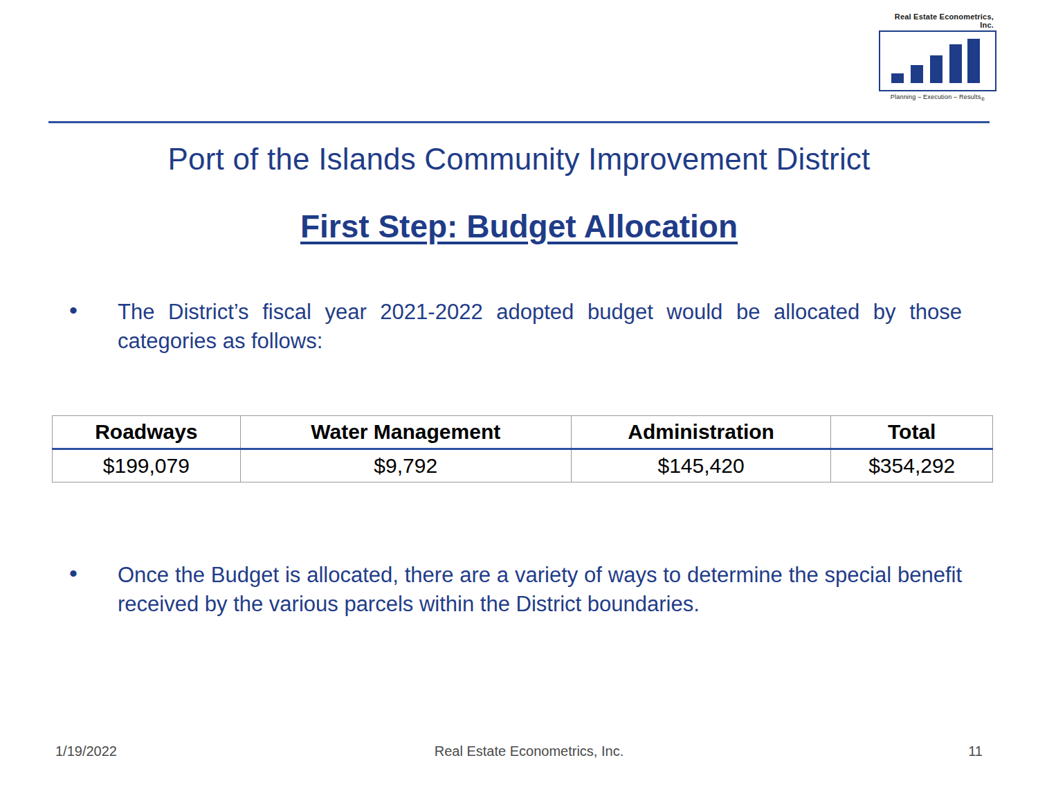Real Estate Econometrics, Inc.
Planning – Execution – Results®
Port of the Islands Community Improvement District
First Step: Budget Allocation
The District’s fiscal year 2021-2022 adopted budget would be allocated by those categories as follows:
| Roadways | Water Management | Administration | Total |
| --- | --- | --- | --- |
| $199,079 | $9,792 | $145,420 | $354,292 |
Once the Budget is allocated, there are a variety of ways to determine the special benefit received by the various parcels within the District boundaries.
1/19/2022
Real Estate Econometrics, Inc.
11